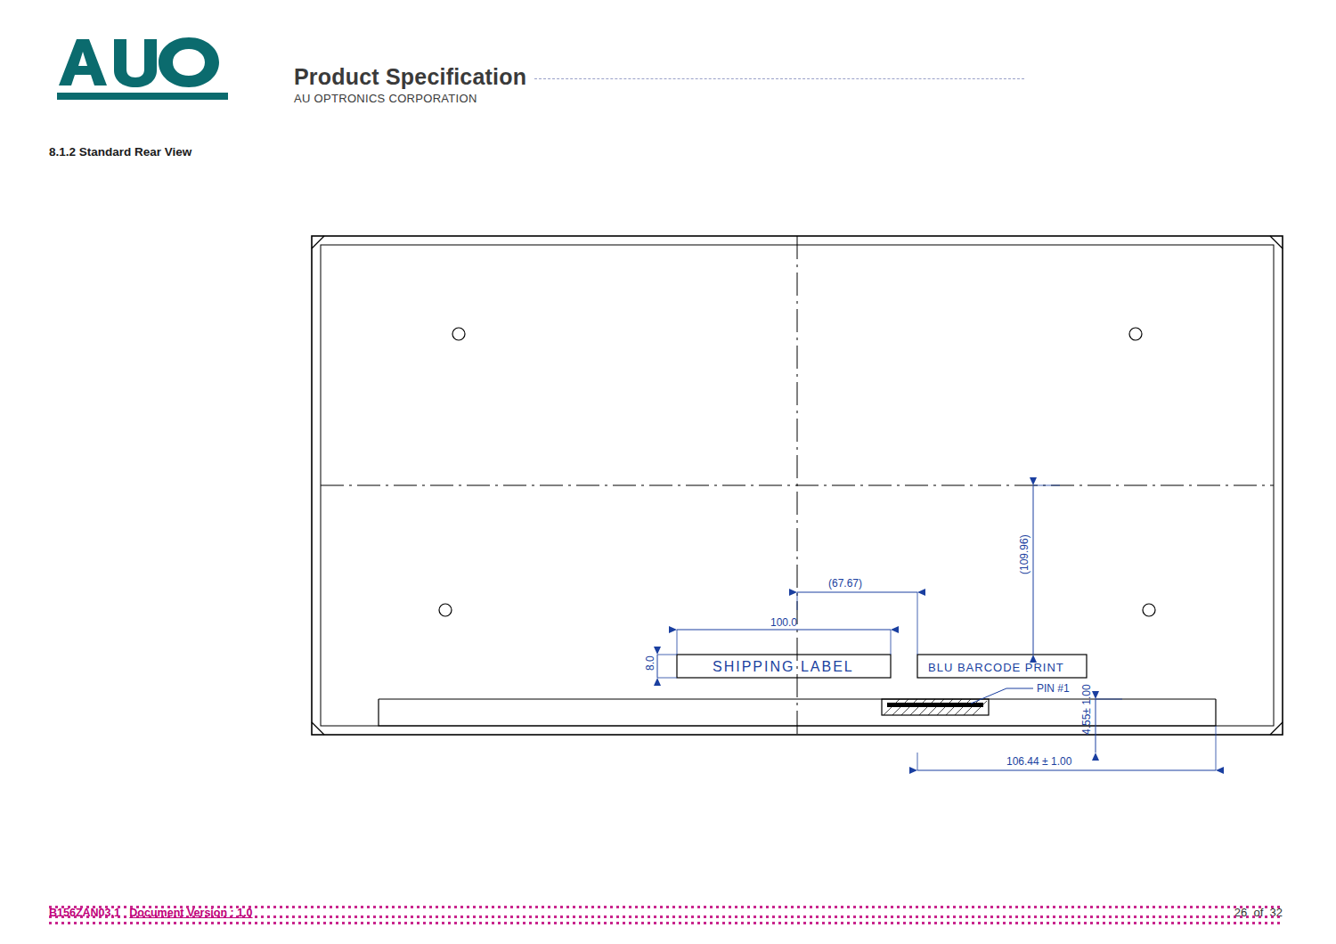Product Specification
AU OPTRONICS CORPORATION
8.1.2 Standard Rear View
PIN #1 SHIPPING LABEL BLU BARCODE PRINT 100.0 8.0 (67.67) (109.96) 4.55± 1.00 106.44 ± 1.00
B156ZAN03.1 Document Version : 1.0
26 of 32